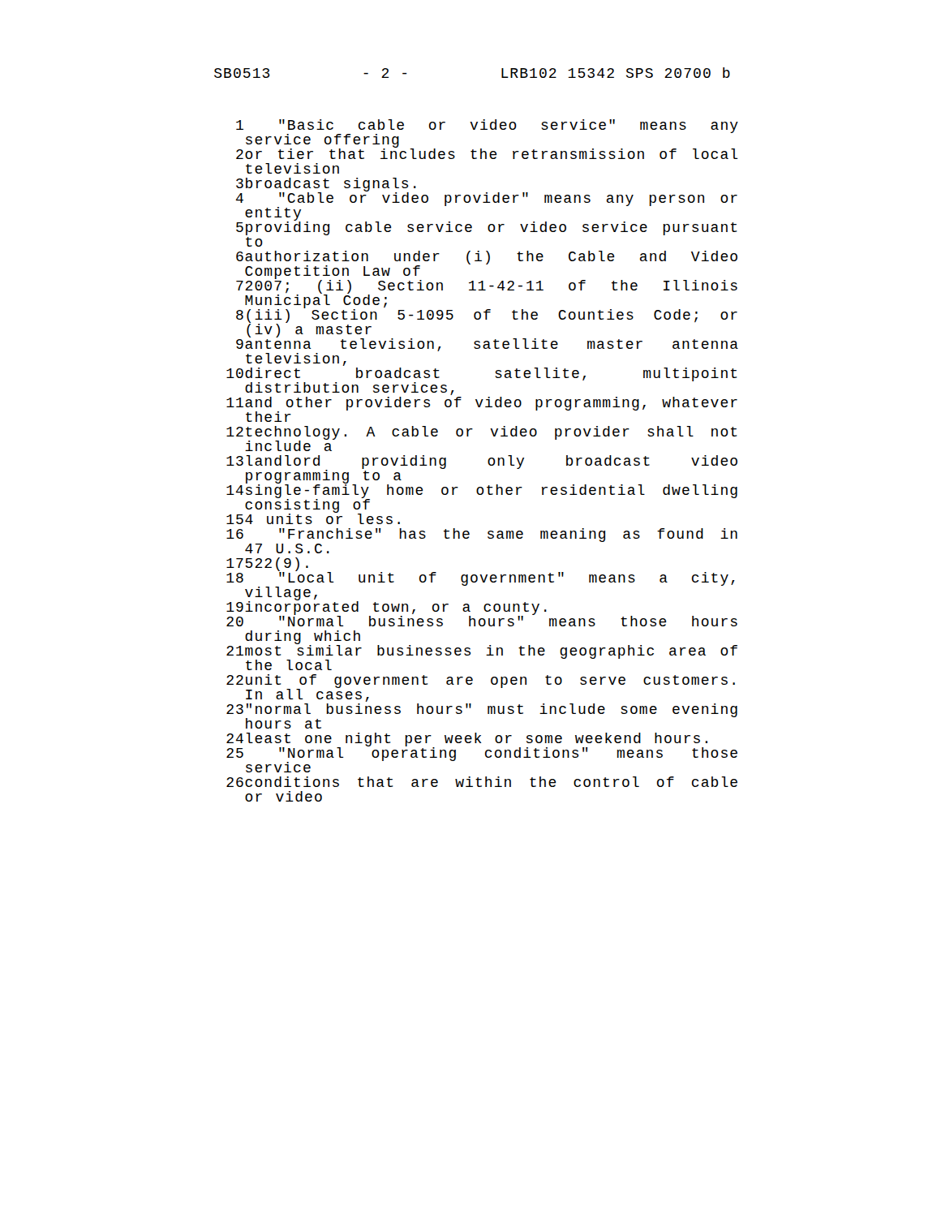SB0513 - 2 - LRB102 15342 SPS 20700 b
| 1 | "Basic cable or video service" means any service offering |
| 2 | or tier that includes the retransmission of local television |
| 3 | broadcast signals. |
| 4 | "Cable or video provider" means any person or entity |
| 5 | providing cable service or video service pursuant to |
| 6 | authorization under (i) the Cable and Video Competition Law of |
| 7 | 2007; (ii) Section 11-42-11 of the Illinois Municipal Code; |
| 8 | (iii) Section 5-1095 of the Counties Code; or (iv) a master |
| 9 | antenna television, satellite master antenna television, |
| 10 | direct broadcast satellite, multipoint distribution services, |
| 11 | and other providers of video programming, whatever their |
| 12 | technology. A cable or video provider shall not include a |
| 13 | landlord providing only broadcast video programming to a |
| 14 | single-family home or other residential dwelling consisting of |
| 15 | 4 units or less. |
| 16 | "Franchise" has the same meaning as found in 47 U.S.C. |
| 17 | 522(9). |
| 18 | "Local unit of government" means a city, village, |
| 19 | incorporated town, or a county. |
| 20 | "Normal business hours" means those hours during which |
| 21 | most similar businesses in the geographic area of the local |
| 22 | unit of government are open to serve customers. In all cases, |
| 23 | "normal business hours" must include some evening hours at |
| 24 | least one night per week or some weekend hours. |
| 25 | "Normal operating conditions" means those service |
| 26 | conditions that are within the control of cable or video |